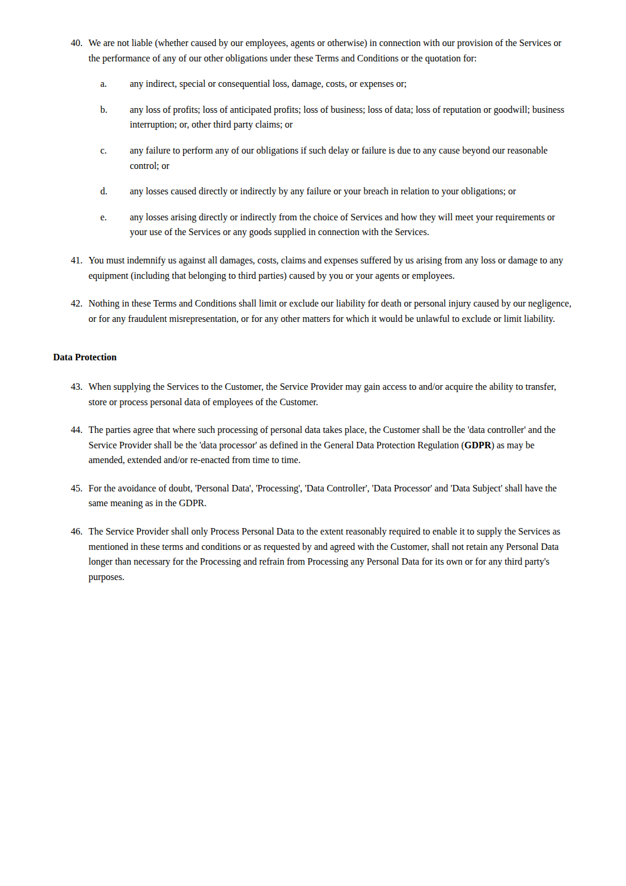We are not liable (whether caused by our employees, agents or otherwise) in connection with our provision of the Services or the performance of any of our other obligations under these Terms and Conditions or the quotation for:
any indirect, special or consequential loss, damage, costs, or expenses or;
any loss of profits; loss of anticipated profits; loss of business; loss of data; loss of reputation or goodwill; business interruption; or, other third party claims; or
any failure to perform any of our obligations if such delay or failure is due to any cause beyond our reasonable control; or
any losses caused directly or indirectly by any failure or your breach in relation to your obligations; or
any losses arising directly or indirectly from the choice of Services and how they will meet your requirements or your use of the Services or any goods supplied in connection with the Services.
You must indemnify us against all damages, costs, claims and expenses suffered by us arising from any loss or damage to any equipment (including that belonging to third parties) caused by you or your agents or employees.
Nothing in these Terms and Conditions shall limit or exclude our liability for death or personal injury caused by our negligence, or for any fraudulent misrepresentation, or for any other matters for which it would be unlawful to exclude or limit liability.
Data Protection
When supplying the Services to the Customer, the Service Provider may gain access to and/or acquire the ability to transfer, store or process personal data of employees of the Customer.
The parties agree that where such processing of personal data takes place, the Customer shall be the 'data controller' and the Service Provider shall be the 'data processor' as defined in the General Data Protection Regulation (GDPR) as may be amended, extended and/or re-enacted from time to time.
For the avoidance of doubt, 'Personal Data', 'Processing', 'Data Controller', 'Data Processor' and 'Data Subject' shall have the same meaning as in the GDPR.
The Service Provider shall only Process Personal Data to the extent reasonably required to enable it to supply the Services as mentioned in these terms and conditions or as requested by and agreed with the Customer, shall not retain any Personal Data longer than necessary for the Processing and refrain from Processing any Personal Data for its own or for any third party's purposes.